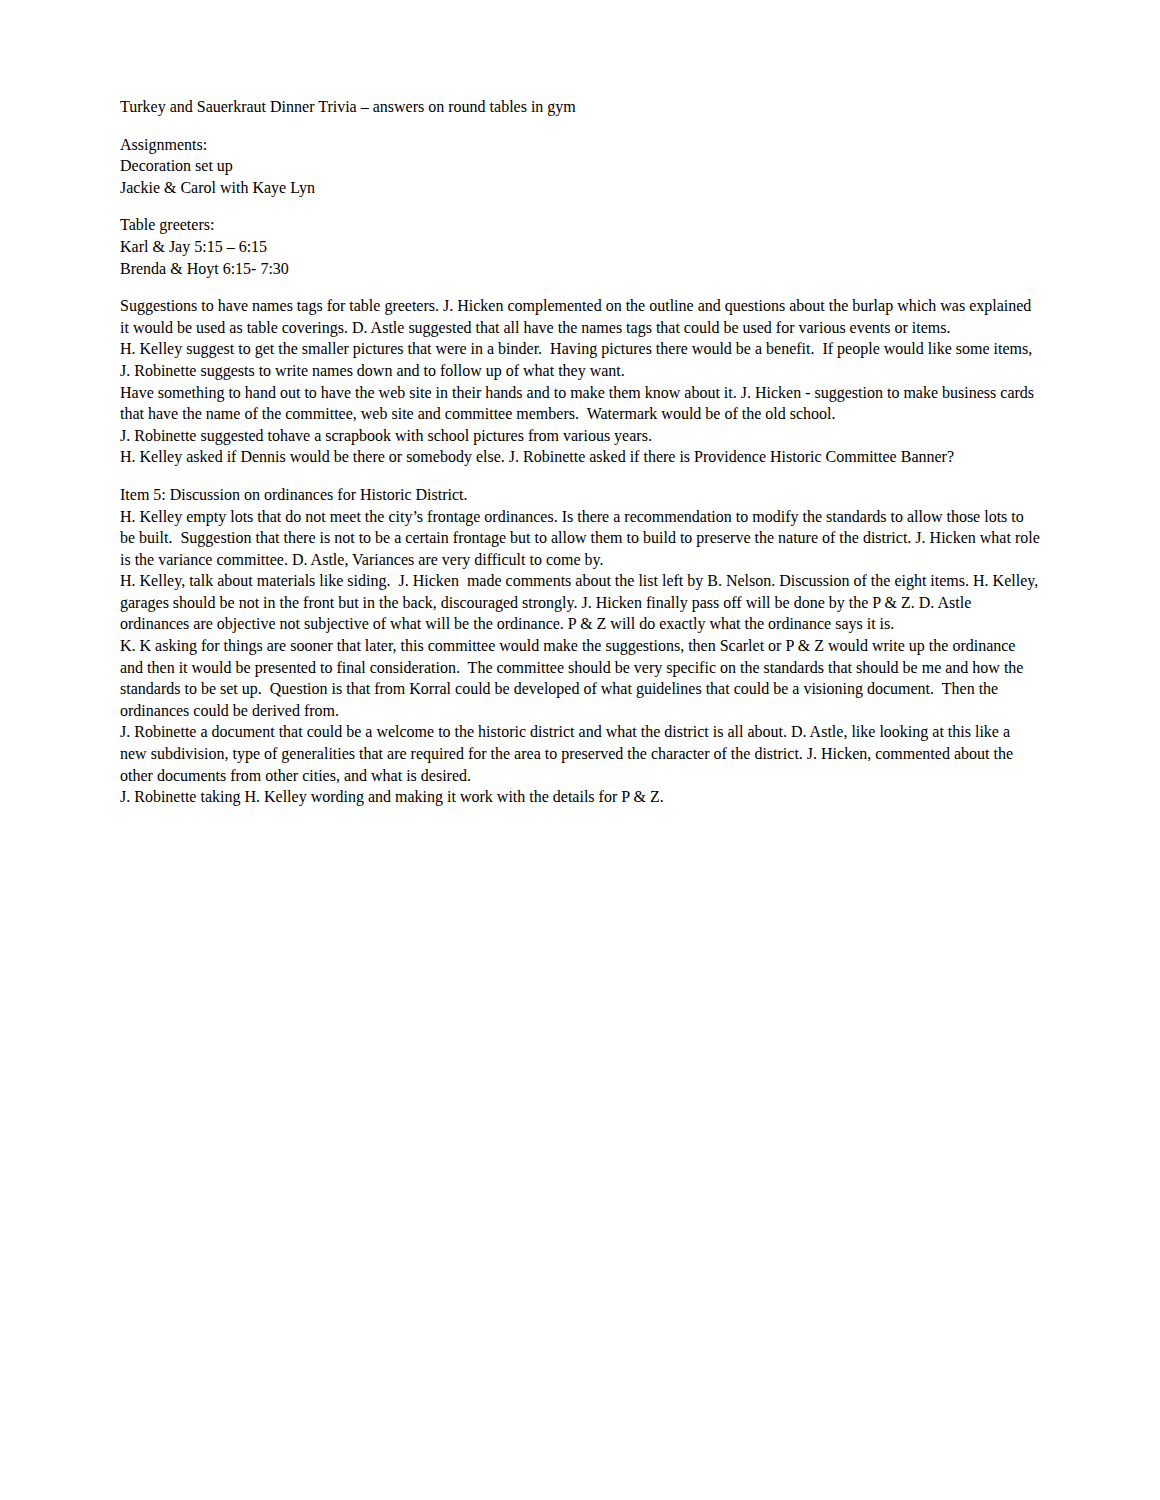Turkey and Sauerkraut Dinner Trivia – answers on round tables in gym
Assignments:
Decoration set up
Jackie & Carol with Kaye Lyn
Table greeters:
Karl & Jay 5:15 – 6:15
Brenda & Hoyt 6:15- 7:30
Suggestions to have names tags for table greeters. J. Hicken complemented on the outline and questions about the burlap which was explained it would be used as table coverings. D. Astle suggested that all have the names tags that could be used for various events or items.
H. Kelley suggest to get the smaller pictures that were in a binder. Having pictures there would be a benefit. If people would like some items, J. Robinette suggests to write names down and to follow up of what they want.
Have something to hand out to have the web site in their hands and to make them know about it. J. Hicken - suggestion to make business cards that have the name of the committee, web site and committee members. Watermark would be of the old school.
J. Robinette suggested tohave a scrapbook with school pictures from various years.
H. Kelley asked if Dennis would be there or somebody else. J. Robinette asked if there is Providence Historic Committee Banner?
Item 5: Discussion on ordinances for Historic District.
H. Kelley empty lots that do not meet the city’s frontage ordinances. Is there a recommendation to modify the standards to allow those lots to be built. Suggestion that there is not to be a certain frontage but to allow them to build to preserve the nature of the district. J. Hicken what role is the variance committee. D. Astle, Variances are very difficult to come by.
H. Kelley, talk about materials like siding. J. Hicken made comments about the list left by B. Nelson. Discussion of the eight items. H. Kelley, garages should be not in the front but in the back, discouraged strongly. J. Hicken finally pass off will be done by the P & Z. D. Astle ordinances are objective not subjective of what will be the ordinance. P & Z will do exactly what the ordinance says it is.
K. K asking for things are sooner that later, this committee would make the suggestions, then Scarlet or P & Z would write up the ordinance and then it would be presented to final consideration. The committee should be very specific on the standards that should be me and how the standards to be set up. Question is that from Korral could be developed of what guidelines that could be a visioning document. Then the ordinances could be derived from.
J. Robinette a document that could be a welcome to the historic district and what the district is all about. D. Astle, like looking at this like a new subdivision, type of generalities that are required for the area to preserved the character of the district. J. Hicken, commented about the other documents from other cities, and what is desired.
J. Robinette taking H. Kelley wording and making it work with the details for P & Z.